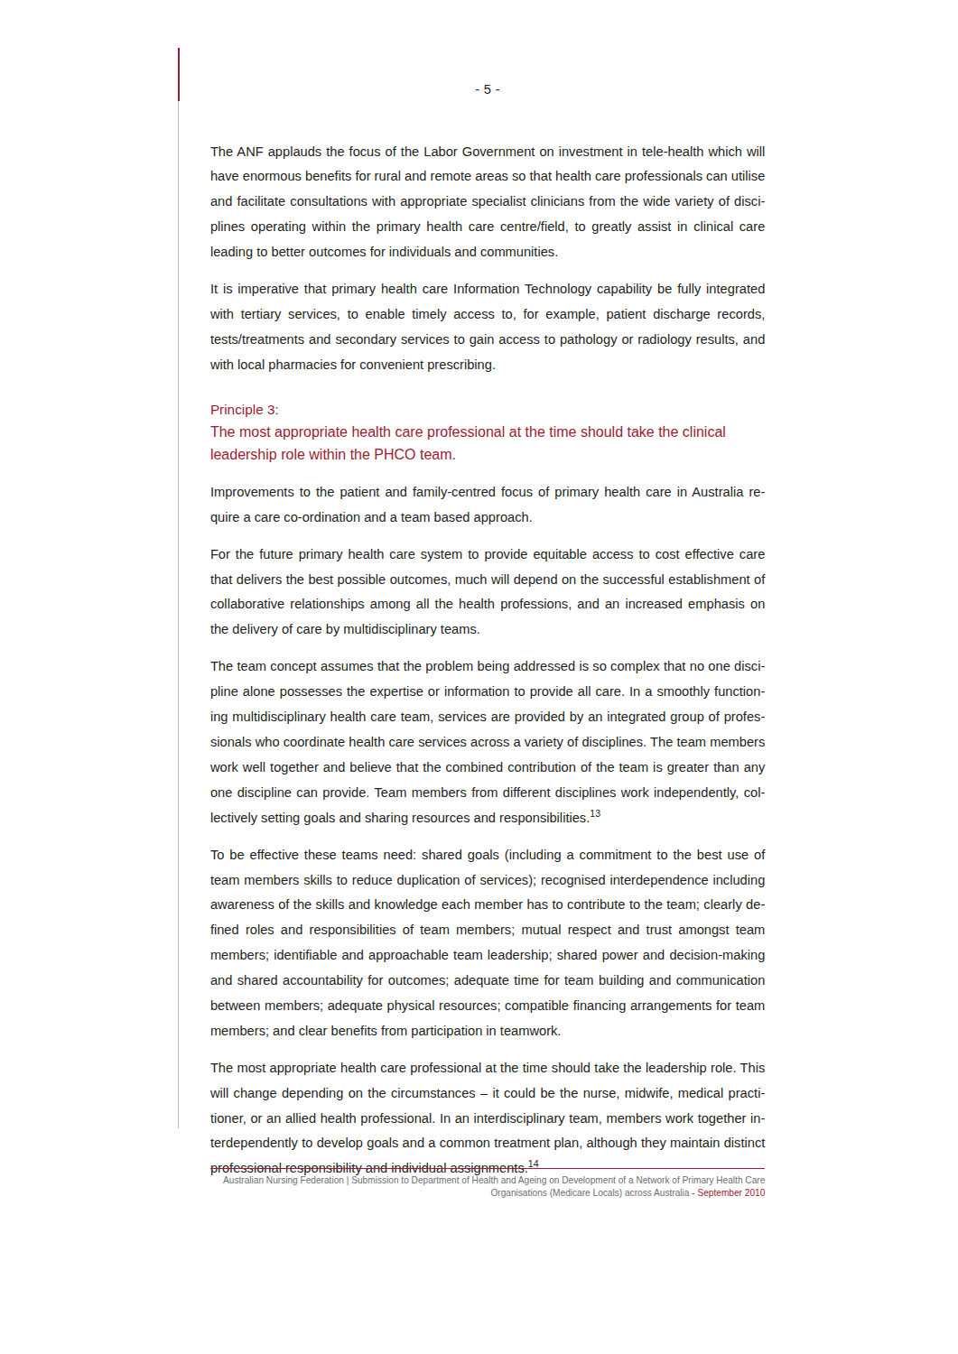- 5 -
The ANF applauds the focus of the Labor Government on investment in tele-health which will have enormous benefits for rural and remote areas so that health care professionals can utilise and facilitate consultations with appropriate specialist clinicians from the wide variety of disciplines operating within the primary health care centre/field, to greatly assist in clinical care leading to better outcomes for individuals and communities.
It is imperative that primary health care Information Technology capability be fully integrated with tertiary services, to enable timely access to, for example, patient discharge records, tests/treatments and secondary services to gain access to pathology or radiology results, and with local pharmacies for convenient prescribing.
Principle 3:
The most appropriate health care professional at the time should take the clinical leadership role within the PHCO team.
Improvements to the patient and family-centred focus of primary health care in Australia require a care co-ordination and a team based approach.
For the future primary health care system to provide equitable access to cost effective care that delivers the best possible outcomes, much will depend on the successful establishment of collaborative relationships among all the health professions, and an increased emphasis on the delivery of care by multidisciplinary teams.
The team concept assumes that the problem being addressed is so complex that no one discipline alone possesses the expertise or information to provide all care. In a smoothly functioning multidisciplinary health care team, services are provided by an integrated group of professionals who coordinate health care services across a variety of disciplines. The team members work well together and believe that the combined contribution of the team is greater than any one discipline can provide. Team members from different disciplines work independently, collectively setting goals and sharing resources and responsibilities.13
To be effective these teams need: shared goals (including a commitment to the best use of team members skills to reduce duplication of services); recognised interdependence including awareness of the skills and knowledge each member has to contribute to the team; clearly defined roles and responsibilities of team members; mutual respect and trust amongst team members; identifiable and approachable team leadership; shared power and decision-making and shared accountability for outcomes; adequate time for team building and communication between members; adequate physical resources; compatible financing arrangements for team members; and clear benefits from participation in teamwork.
The most appropriate health care professional at the time should take the leadership role. This will change depending on the circumstances – it could be the nurse, midwife, medical practitioner, or an allied health professional. In an interdisciplinary team, members work together interdependently to develop goals and a common treatment plan, although they maintain distinct professional responsibility and individual assignments.14
Australian Nursing Federation | Submission to Department of Health and Ageing on Development of a Network of Primary Health Care Organisations (Medicare Locals) across Australia - September 2010